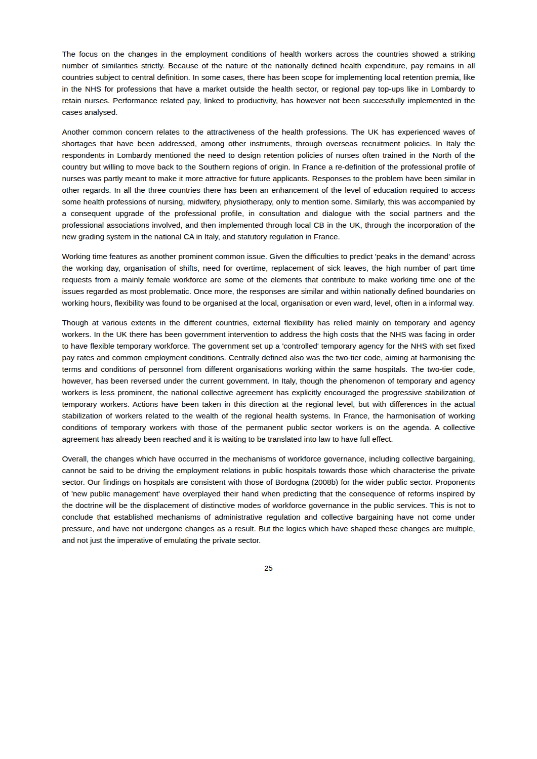The focus on the changes in the employment conditions of health workers across the countries showed a striking number of similarities strictly. Because of the nature of the nationally defined health expenditure, pay remains in all countries subject to central definition. In some cases, there has been scope for implementing local retention premia, like in the NHS for professions that have a market outside the health sector, or regional pay top-ups like in Lombardy to retain nurses. Performance related pay, linked to productivity, has however not been successfully implemented in the cases analysed.
Another common concern relates to the attractiveness of the health professions. The UK has experienced waves of shortages that have been addressed, among other instruments, through overseas recruitment policies. In Italy the respondents in Lombardy mentioned the need to design retention policies of nurses often trained in the North of the country but willing to move back to the Southern regions of origin. In France a re-definition of the professional profile of nurses was partly meant to make it more attractive for future applicants. Responses to the problem have been similar in other regards. In all the three countries there has been an enhancement of the level of education required to access some health professions of nursing, midwifery, physiotherapy, only to mention some. Similarly, this was accompanied by a consequent upgrade of the professional profile, in consultation and dialogue with the social partners and the professional associations involved, and then implemented through local CB in the UK, through the incorporation of the new grading system in the national CA in Italy, and statutory regulation in France.
Working time features as another prominent common issue. Given the difficulties to predict 'peaks in the demand' across the working day, organisation of shifts, need for overtime, replacement of sick leaves, the high number of part time requests from a mainly female workforce are some of the elements that contribute to make working time one of the issues regarded as most problematic. Once more, the responses are similar and within nationally defined boundaries on working hours, flexibility was found to be organised at the local, organisation or even ward, level, often in a informal way.
Though at various extents in the different countries, external flexibility has relied mainly on temporary and agency workers. In the UK there has been government intervention to address the high costs that the NHS was facing in order to have flexible temporary workforce. The government set up a 'controlled' temporary agency for the NHS with set fixed pay rates and common employment conditions. Centrally defined also was the two-tier code, aiming at harmonising the terms and conditions of personnel from different organisations working within the same hospitals. The two-tier code, however, has been reversed under the current government. In Italy, though the phenomenon of temporary and agency workers is less prominent, the national collective agreement has explicitly encouraged the progressive stabilization of temporary workers. Actions have been taken in this direction at the regional level, but with differences in the actual stabilization of workers related to the wealth of the regional health systems. In France, the harmonisation of working conditions of temporary workers with those of the permanent public sector workers is on the agenda. A collective agreement has already been reached and it is waiting to be translated into law to have full effect.
Overall, the changes which have occurred in the mechanisms of workforce governance, including collective bargaining, cannot be said to be driving the employment relations in public hospitals towards those which characterise the private sector. Our findings on hospitals are consistent with those of Bordogna (2008b) for the wider public sector. Proponents of 'new public management' have overplayed their hand when predicting that the consequence of reforms inspired by the doctrine will be the displacement of distinctive modes of workforce governance in the public services. This is not to conclude that established mechanisms of administrative regulation and collective bargaining have not come under pressure, and have not undergone changes as a result. But the logics which have shaped these changes are multiple, and not just the imperative of emulating the private sector.
25